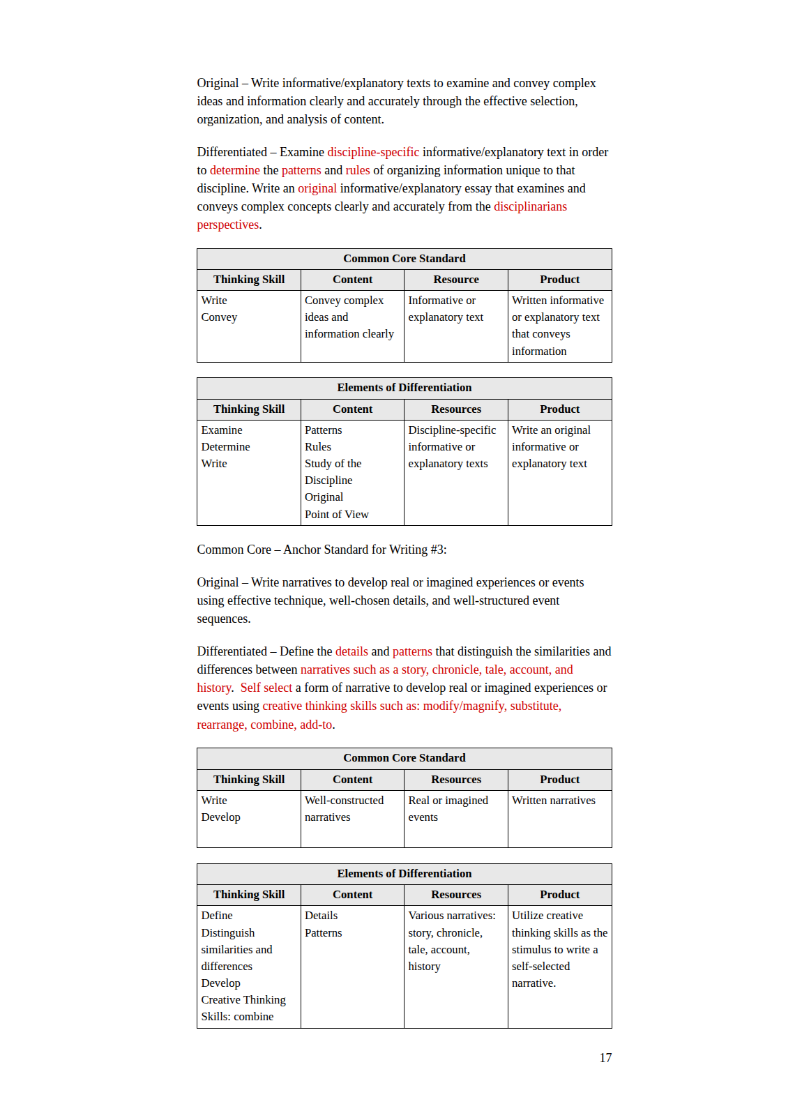Original – Write informative/explanatory texts to examine and convey complex ideas and information clearly and accurately through the effective selection, organization, and analysis of content.
Differentiated – Examine discipline-specific informative/explanatory text in order to determine the patterns and rules of organizing information unique to that discipline. Write an original informative/explanatory essay that examines and conveys complex concepts clearly and accurately from the disciplinarians perspectives.
Common Core Standard
| Thinking Skill | Content | Resource | Product |
| --- | --- | --- | --- |
| Write Convey | Convey complex ideas and information clearly | Informative or explanatory text | Written informative or explanatory text that conveys information |
Elements of Differentiation
| Thinking Skill | Content | Resources | Product |
| --- | --- | --- | --- |
| Examine Determine Write | Patterns Rules Study of the Discipline Original Point of View | Discipline-specific informative or explanatory texts | Write an original informative or explanatory text |
Common Core – Anchor Standard for Writing #3:
Original – Write narratives to develop real or imagined experiences or events using effective technique, well-chosen details, and well-structured event sequences.
Differentiated – Define the details and patterns that distinguish the similarities and differences between narratives such as a story, chronicle, tale, account, and history. Self select a form of narrative to develop real or imagined experiences or events using creative thinking skills such as: modify/magnify, substitute, rearrange, combine, add-to.
Common Core Standard
| Thinking Skill | Content | Resources | Product |
| --- | --- | --- | --- |
| Write Develop | Well-constructed narratives | Real or imagined events | Written narratives |
Elements of Differentiation
| Thinking Skill | Content | Resources | Product |
| --- | --- | --- | --- |
| Define Distinguish similarities and differences Develop Creative Thinking Skills: combine | Details Patterns | Various narratives: story, chronicle, tale, account, history | Utilize creative thinking skills as the stimulus to write a self-selected narrative. |
17